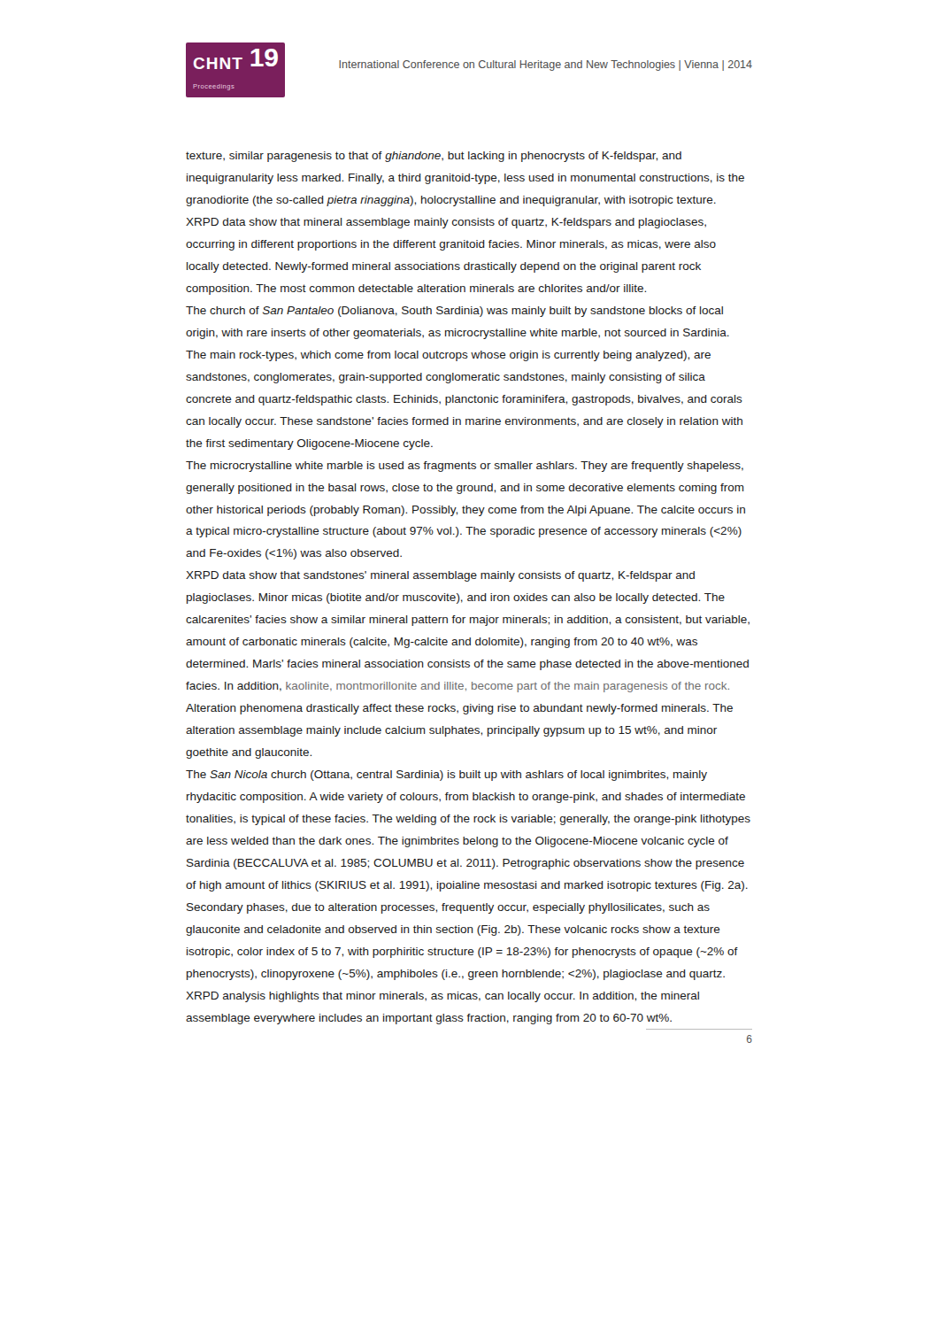CHNT 19 Proceedings
International Conference on Cultural Heritage and New Technologies | Vienna | 2014
texture, similar paragenesis to that of ghiandone, but lacking in phenocrysts of K-feldspar, and inequigranularity less marked. Finally, a third granitoid-type, less used in monumental constructions, is the granodiorite (the so-called pietra rinaggina), holocrystalline and inequigranular, with isotropic texture. XRPD data show that mineral assemblage mainly consists of quartz, K-feldspars and plagioclases, occurring in different proportions in the different granitoid facies. Minor minerals, as micas, were also locally detected. Newly-formed mineral associations drastically depend on the original parent rock composition. The most common detectable alteration minerals are chlorites and/or illite.
The church of San Pantaleo (Dolianova, South Sardinia) was mainly built by sandstone blocks of local origin, with rare inserts of other geomaterials, as microcrystalline white marble, not sourced in Sardinia. The main rock-types, which come from local outcrops whose origin is currently being analyzed), are sandstones, conglomerates, grain-supported conglomeratic sandstones, mainly consisting of silica concrete and quartz-feldspathic clasts. Echinids, planctonic foraminifera, gastropods, bivalves, and corals can locally occur. These sandstone' facies formed in marine environments, and are closely in relation with the first sedimentary Oligocene-Miocene cycle.
The microcrystalline white marble is used as fragments or smaller ashlars. They are frequently shapeless, generally positioned in the basal rows, close to the ground, and in some decorative elements coming from other historical periods (probably Roman). Possibly, they come from the Alpi Apuane. The calcite occurs in a typical micro-crystalline structure (about 97% vol.). The sporadic presence of accessory minerals (<2%) and Fe-oxides (<1%) was also observed.
XRPD data show that sandstones' mineral assemblage mainly consists of quartz, K-feldspar and plagioclases. Minor micas (biotite and/or muscovite), and iron oxides can also be locally detected. The calcarenites' facies show a similar mineral pattern for major minerals; in addition, a consistent, but variable, amount of carbonatic minerals (calcite, Mg-calcite and dolomite), ranging from 20 to 40 wt%, was determined. Marls' facies mineral association consists of the same phase detected in the above-mentioned facies. In addition, kaolinite, montmorillonite and illite, become part of the main paragenesis of the rock. Alteration phenomena drastically affect these rocks, giving rise to abundant newly-formed minerals. The alteration assemblage mainly include calcium sulphates, principally gypsum up to 15 wt%, and minor goethite and glauconite.
The San Nicola church (Ottana, central Sardinia) is built up with ashlars of local ignimbrites, mainly rhydacitic composition. A wide variety of colours, from blackish to orange-pink, and shades of intermediate tonalities, is typical of these facies. The welding of the rock is variable; generally, the orange-pink lithotypes are less welded than the dark ones. The ignimbrites belong to the Oligocene-Miocene volcanic cycle of Sardinia (BECCALUVA et al. 1985; COLUMBU et al. 2011). Petrographic observations show the presence of high amount of lithics (SKIRIUS et al. 1991), ipoialine mesostasi and marked isotropic textures (Fig. 2a). Secondary phases, due to alteration processes, frequently occur, especially phyllosilicates, such as glauconite and celadonite and observed in thin section (Fig. 2b). These volcanic rocks show a texture isotropic, color index of 5 to 7, with porphiritic structure (IP = 18-23%) for phenocrysts of opaque (~2% of phenocrysts), clinopyroxene (~5%), amphiboles (i.e., green hornblende; <2%), plagioclase and quartz. XRPD analysis highlights that minor minerals, as micas, can locally occur. In addition, the mineral assemblage everywhere includes an important glass fraction, ranging from 20 to 60-70 wt%.
6